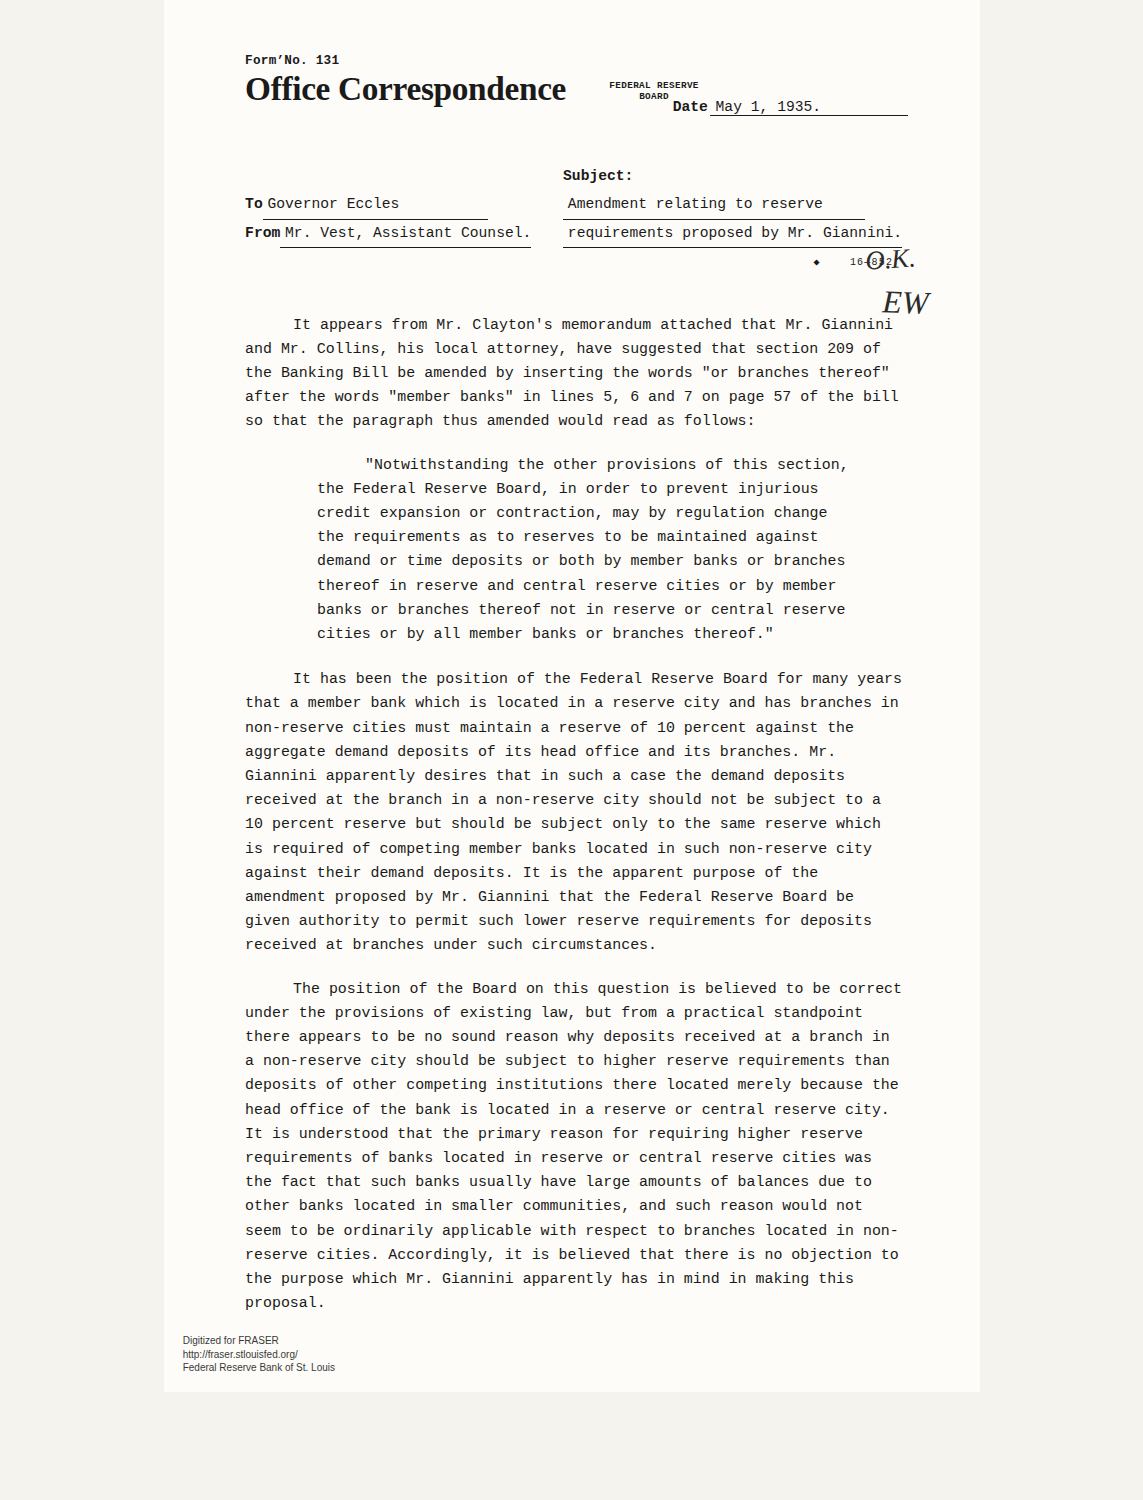Form’No. 131
Office Correspondence
FEDERAL RESERVE
BOARD
Date May 1, 1935.
| To Governor Eccles | Subject: Amendment relating to reserve |
| From Mr. Vest, Assistant Counsel. | requirements proposed by Mr. Giannini. |
◆                16—852
O.K. EW
It appears from Mr. Clayton's memorandum attached that Mr. Giannini and Mr. Collins, his local attorney, have suggested that section 209 of the Banking Bill be amended by inserting the words "or branches thereof" after the words "member banks" in lines 5, 6 and 7 on page 57 of the bill so that the paragraph thus amended would read as follows:
"Notwithstanding the other provisions of this section, the Federal Reserve Board, in order to prevent injurious credit expansion or contraction, may by regulation change the requirements as to reserves to be maintained against demand or time deposits or both by member banks or branches thereof in reserve and central reserve cities or by member banks or branches thereof not in reserve or central reserve cities or by all member banks or branches thereof."
It has been the position of the Federal Reserve Board for many years that a member bank which is located in a reserve city and has branches in non-reserve cities must maintain a reserve of 10 percent against the aggregate demand deposits of its head office and its branches. Mr. Giannini apparently desires that in such a case the demand deposits received at the branch in a non-reserve city should not be subject to a 10 percent reserve but should be subject only to the same reserve which is required of competing member banks located in such non-reserve city against their demand deposits. It is the apparent purpose of the amendment proposed by Mr. Giannini that the Federal Reserve Board be given authority to permit such lower reserve requirements for deposits received at branches under such circumstances.
The position of the Board on this question is believed to be correct under the provisions of existing law, but from a practical standpoint there appears to be no sound reason why deposits received at a branch in a non-reserve city should be subject to higher reserve requirements than deposits of other competing institutions there located merely because the head office of the bank is located in a reserve or central reserve city. It is understood that the primary reason for requiring higher reserve requirements of banks located in reserve or central reserve cities was the fact that such banks usually have large amounts of balances due to other banks located in smaller communities, and such reason would not seem to be ordinarily applicable with respect to branches located in non-reserve cities. Accordingly, it is believed that there is no objection to the purpose which Mr. Giannini apparently has in mind in making this proposal.
Digitized for FRASER
http://fraser.stlouisfed.org/
Federal Reserve Bank of St. Louis